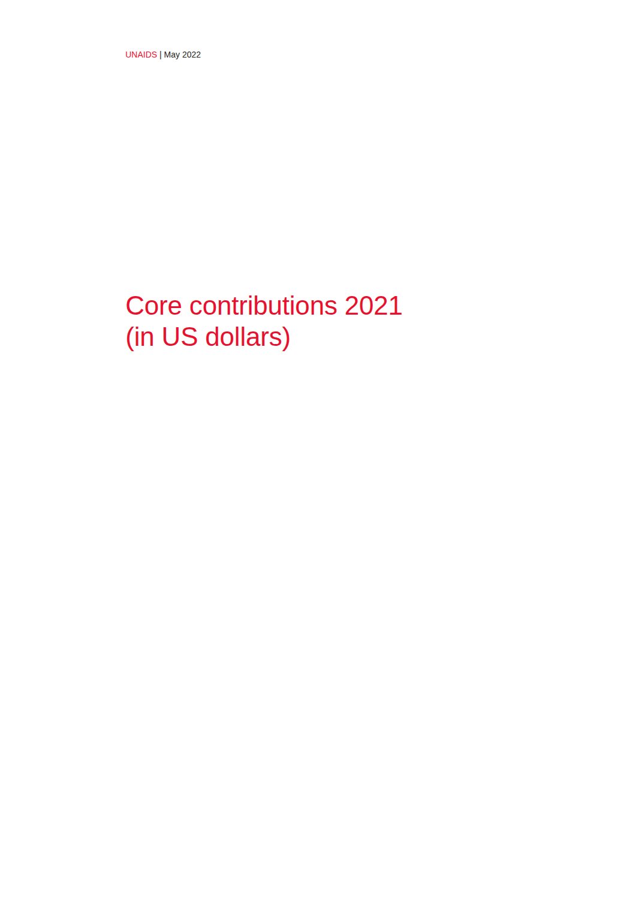UNAIDS | May 2022
Core contributions 2021
(in US dollars)